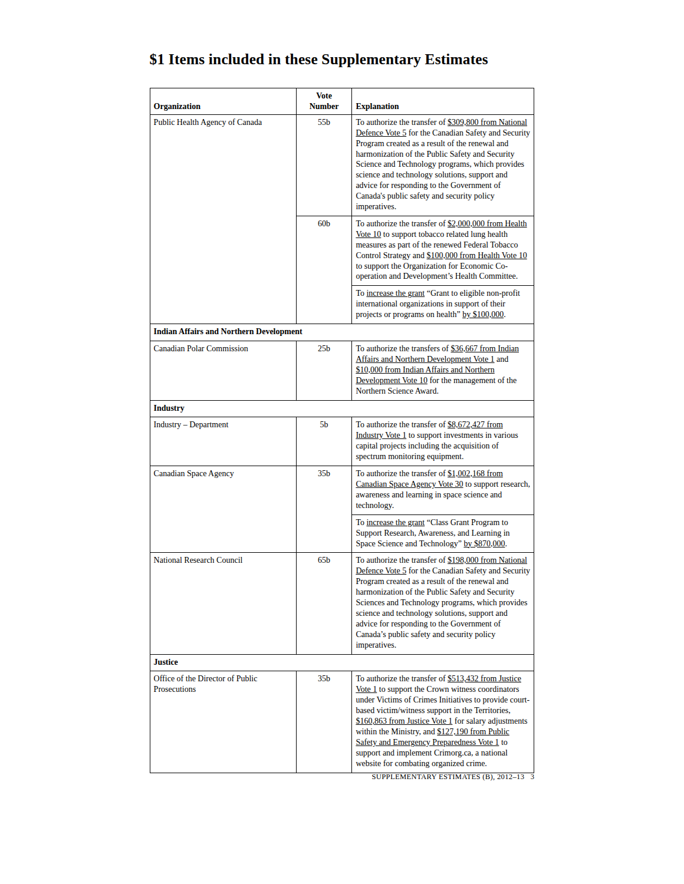$1 Items included in these Supplementary Estimates
| Organization | Vote Number | Explanation |
| --- | --- | --- |
| Public Health Agency of Canada | 55b | To authorize the transfer of $309,800 from National Defence Vote 5 for the Canadian Safety and Security Program created as a result of the renewal and harmonization of the Public Safety and Security Science and Technology programs, which provides science and technology solutions, support and advice for responding to the Government of Canada's public safety and security policy imperatives. |
| | 60b | To authorize the transfer of $2,000,000 from Health Vote 10 to support tobacco related lung health measures as part of the renewed Federal Tobacco Control Strategy and $100,000 from Health Vote 10 to support the Organization for Economic Co-operation and Development’s Health Committee. |
| | | To increase the grant “Grant to eligible non-profit international organizations in support of their projects or programs on health” by $100,000 . |
| Indian Affairs and Northern Development |
| Canadian Polar Commission | 25b | To authorize the transfers of $36,667 from Indian Affairs and Northern Development Vote 1 and $10,000 from Indian Affairs and Northern Development Vote 10 for the management of the Northern Science Award. |
| Industry |
| Industry – Department | 5b | To authorize the transfer of $8,672,427 from Industry Vote 1 to support investments in various capital projects including the acquisition of spectrum monitoring equipment. |
| Canadian Space Agency | 35b | To authorize the transfer of $1,002,168 from Canadian Space Agency Vote 30 to support research, awareness and learning in space science and technology. |
| | | To increase the grant “Class Grant Program to Support Research, Awareness, and Learning in Space Science and Technology” by $870,000 . |
| National Research Council | 65b | To authorize the transfer of $198,000 from National Defence Vote 5 for the Canadian Safety and Security Program created as a result of the renewal and harmonization of the Public Safety and Security Sciences and Technology programs, which provides science and technology solutions, support and advice for responding to the Government of Canada’s public safety and security policy imperatives. |
| Justice |
| Office of the Director of Public Prosecutions | 35b | To authorize the transfer of $513,432 from Justice Vote 1 to support the Crown witness coordinators under Victims of Crimes Initiatives to provide court-based victim/witness support in the Territories, $160,863 from Justice Vote 1 for salary adjustments within the Ministry, and $127,190 from Public Safety and Emergency Preparedness Vote 1 to support and implement Crimorg.ca, a national website for combating organized crime. |
SUPPLEMENTARY ESTIMATES (B), 2012–13 3